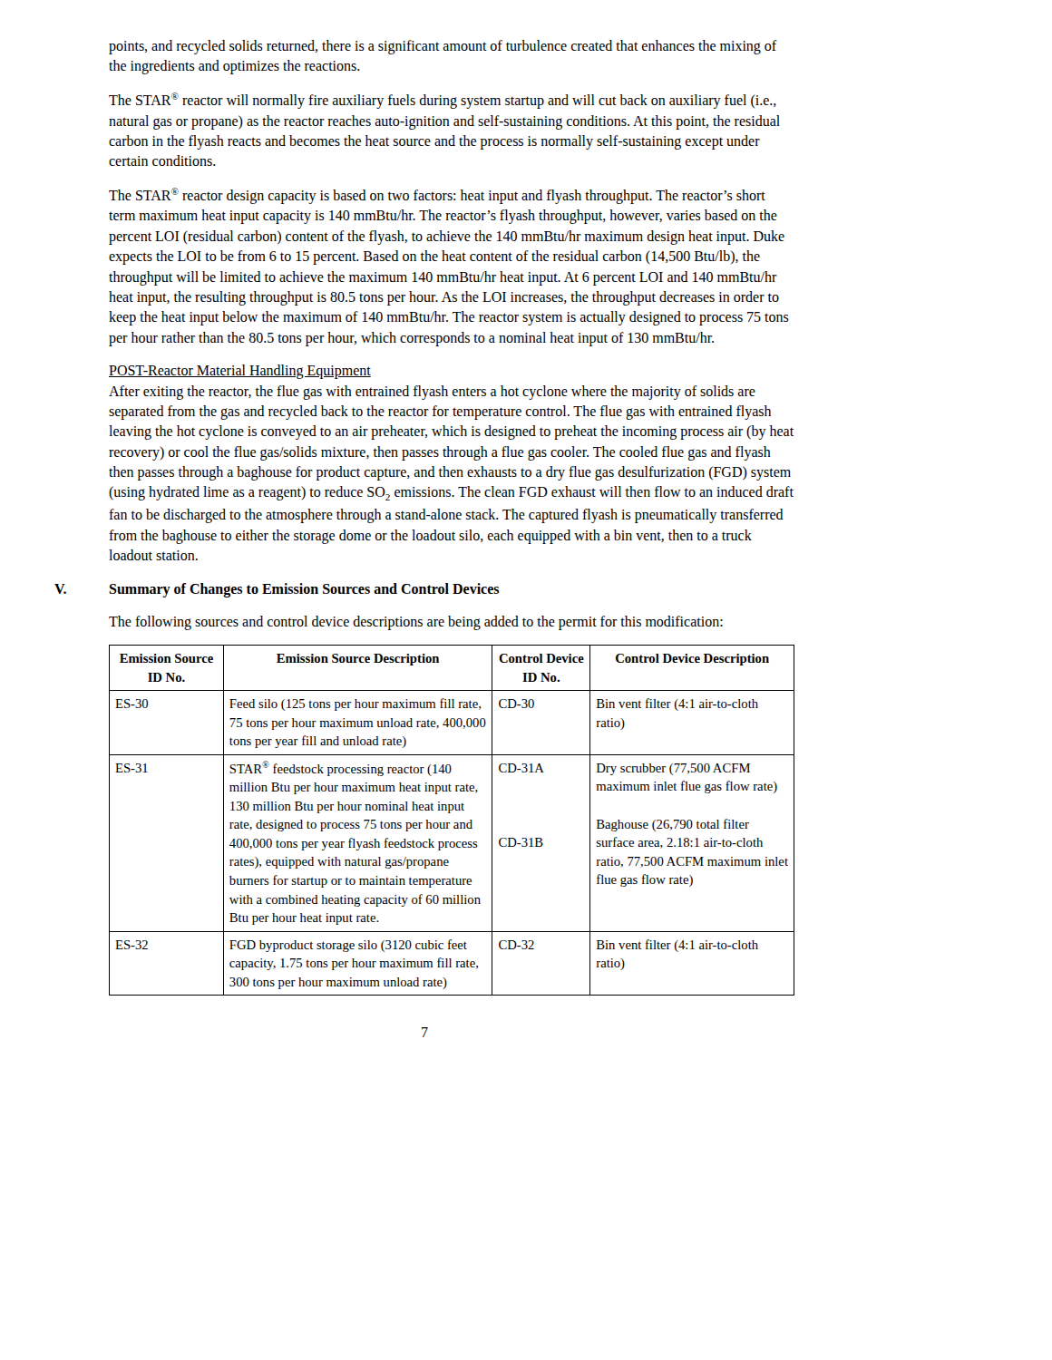points, and recycled solids returned, there is a significant amount of turbulence created that enhances the mixing of the ingredients and optimizes the reactions.
The STAR® reactor will normally fire auxiliary fuels during system startup and will cut back on auxiliary fuel (i.e., natural gas or propane) as the reactor reaches auto-ignition and self-sustaining conditions. At this point, the residual carbon in the flyash reacts and becomes the heat source and the process is normally self-sustaining except under certain conditions.
The STAR® reactor design capacity is based on two factors: heat input and flyash throughput. The reactor’s short term maximum heat input capacity is 140 mmBtu/hr. The reactor’s flyash throughput, however, varies based on the percent LOI (residual carbon) content of the flyash, to achieve the 140 mmBtu/hr maximum design heat input. Duke expects the LOI to be from 6 to 15 percent. Based on the heat content of the residual carbon (14,500 Btu/lb), the throughput will be limited to achieve the maximum 140 mmBtu/hr heat input. At 6 percent LOI and 140 mmBtu/hr heat input, the resulting throughput is 80.5 tons per hour. As the LOI increases, the throughput decreases in order to keep the heat input below the maximum of 140 mmBtu/hr. The reactor system is actually designed to process 75 tons per hour rather than the 80.5 tons per hour, which corresponds to a nominal heat input of 130 mmBtu/hr.
POST-Reactor Material Handling Equipment
After exiting the reactor, the flue gas with entrained flyash enters a hot cyclone where the majority of solids are separated from the gas and recycled back to the reactor for temperature control. The flue gas with entrained flyash leaving the hot cyclone is conveyed to an air preheater, which is designed to preheat the incoming process air (by heat recovery) or cool the flue gas/solids mixture, then passes through a flue gas cooler. The cooled flue gas and flyash then passes through a baghouse for product capture, and then exhausts to a dry flue gas desulfurization (FGD) system (using hydrated lime as a reagent) to reduce SO2 emissions. The clean FGD exhaust will then flow to an induced draft fan to be discharged to the atmosphere through a stand-alone stack. The captured flyash is pneumatically transferred from the baghouse to either the storage dome or the loadout silo, each equipped with a bin vent, then to a truck loadout station.
V.
Summary of Changes to Emission Sources and Control Devices
The following sources and control device descriptions are being added to the permit for this modification:
| Emission Source ID No. | Emission Source Description | Control Device ID No. | Control Device Description |
| --- | --- | --- | --- |
| ES-30 | Feed silo (125 tons per hour maximum fill rate, 75 tons per hour maximum unload rate, 400,000 tons per year fill and unload rate) | CD-30 | Bin vent filter (4:1 air-to-cloth ratio) |
| ES-31 | STAR ® feedstock processing reactor (140 million Btu per hour maximum heat input rate, 130 million Btu per hour nominal heat input rate, designed to process 75 tons per hour and 400,000 tons per year flyash feedstock process rates), equipped with natural gas/propane burners for startup or to maintain temperature with a combined heating capacity of 60 million Btu per hour heat input rate. | CD-31A CD-31B | Dry scrubber (77,500 ACFM maximum inlet flue gas flow rate) Baghouse (26,790 total filter surface area, 2.18:1 air-to-cloth ratio, 77,500 ACFM maximum inlet flue gas flow rate) |
| ES-32 | FGD byproduct storage silo (3120 cubic feet capacity, 1.75 tons per hour maximum fill rate, 300 tons per hour maximum unload rate) | CD-32 | Bin vent filter (4:1 air-to-cloth ratio) |
7